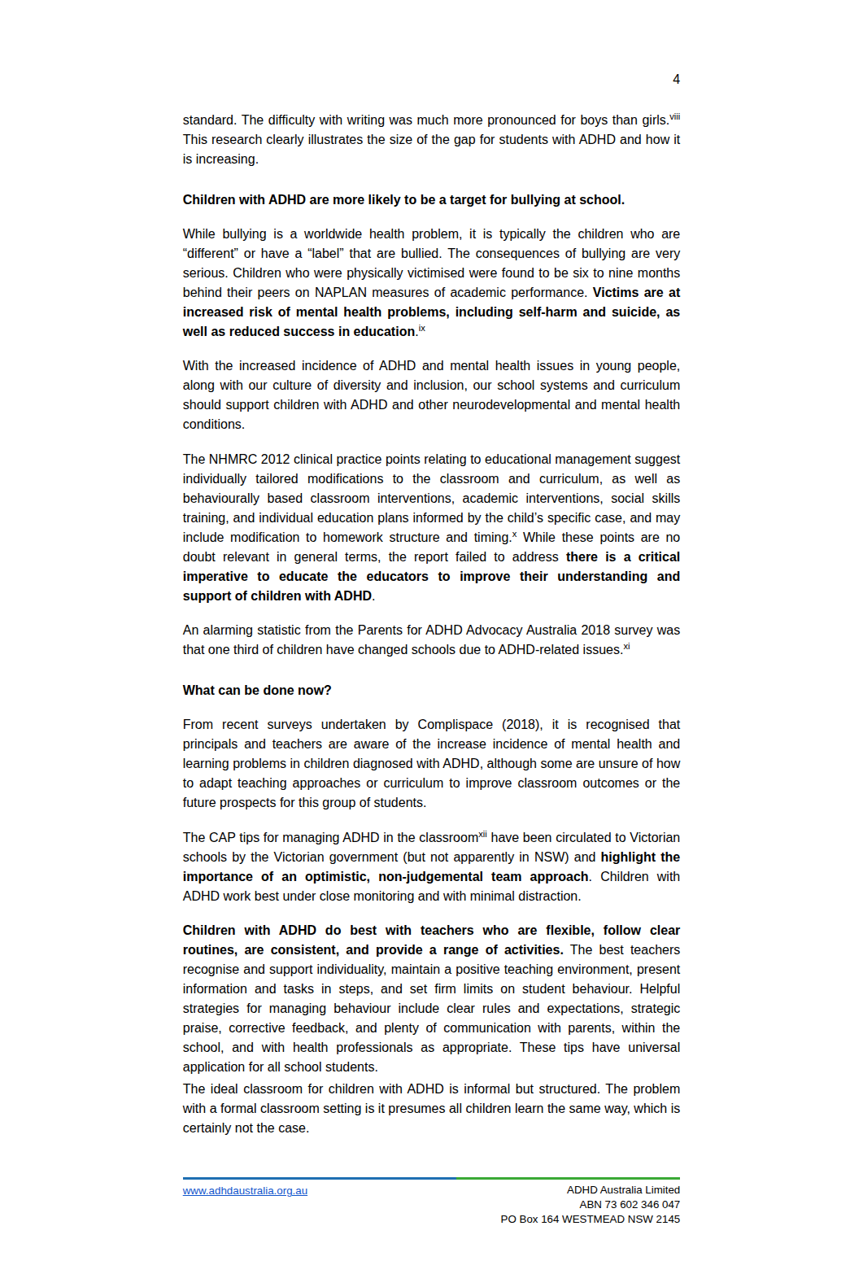4
standard. The difficulty with writing was much more pronounced for boys than girls.viii This research clearly illustrates the size of the gap for students with ADHD and how it is increasing.
Children with ADHD are more likely to be a target for bullying at school.
While bullying is a worldwide health problem, it is typically the children who are “different” or have a “label” that are bullied. The consequences of bullying are very serious. Children who were physically victimised were found to be six to nine months behind their peers on NAPLAN measures of academic performance. Victims are at increased risk of mental health problems, including self-harm and suicide, as well as reduced success in education.ix
With the increased incidence of ADHD and mental health issues in young people, along with our culture of diversity and inclusion, our school systems and curriculum should support children with ADHD and other neurodevelopmental and mental health conditions.
The NHMRC 2012 clinical practice points relating to educational management suggest individually tailored modifications to the classroom and curriculum, as well as behaviourally based classroom interventions, academic interventions, social skills training, and individual education plans informed by the child’s specific case, and may include modification to homework structure and timing.x While these points are no doubt relevant in general terms, the report failed to address there is a critical imperative to educate the educators to improve their understanding and support of children with ADHD.
An alarming statistic from the Parents for ADHD Advocacy Australia 2018 survey was that one third of children have changed schools due to ADHD-related issues.xi
What can be done now?
From recent surveys undertaken by Complispace (2018), it is recognised that principals and teachers are aware of the increase incidence of mental health and learning problems in children diagnosed with ADHD, although some are unsure of how to adapt teaching approaches or curriculum to improve classroom outcomes or the future prospects for this group of students.
The CAP tips for managing ADHD in the classroomxii have been circulated to Victorian schools by the Victorian government (but not apparently in NSW) and highlight the importance of an optimistic, non-judgemental team approach. Children with ADHD work best under close monitoring and with minimal distraction.
Children with ADHD do best with teachers who are flexible, follow clear routines, are consistent, and provide a range of activities. The best teachers recognise and support individuality, maintain a positive teaching environment, present information and tasks in steps, and set firm limits on student behaviour. Helpful strategies for managing behaviour include clear rules and expectations, strategic praise, corrective feedback, and plenty of communication with parents, within the school, and with health professionals as appropriate. These tips have universal application for all school students.
The ideal classroom for children with ADHD is informal but structured. The problem with a formal classroom setting is it presumes all children learn the same way, which is certainly not the case.
www.adhdaustralia.org.au
ADHD Australia Limited
ABN 73 602 346 047
PO Box 164 WESTMEAD NSW 2145